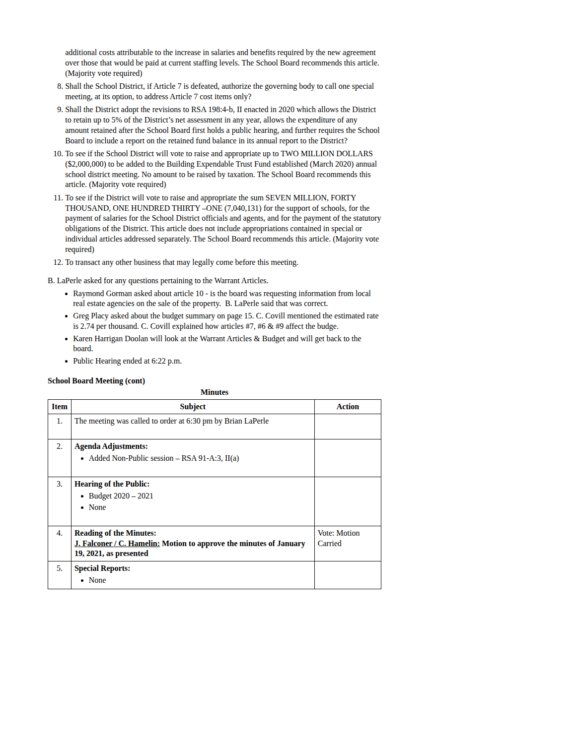additional costs attributable to the increase in salaries and benefits required by the new agreement over those that would be paid at current staffing levels. The School Board recommends this article. (Majority vote required)
Shall the School District, if Article 7 is defeated, authorize the governing body to call one special meeting, at its option, to address Article 7 cost items only?
Shall the District adopt the revisions to RSA 198:4-b, II enacted in 2020 which allows the District to retain up to 5% of the District’s net assessment in any year, allows the expenditure of any amount retained after the School Board first holds a public hearing, and further requires the School Board to include a report on the retained fund balance in its annual report to the District?
To see if the School District will vote to raise and appropriate up to TWO MILLION DOLLARS ($2,000,000) to be added to the Building Expendable Trust Fund established (March 2020) annual school district meeting. No amount to be raised by taxation. The School Board recommends this article. (Majority vote required)
To see if the District will vote to raise and appropriate the sum SEVEN MILLION, FORTY THOUSAND, ONE HUNDRED THIRTY –ONE (7,040,131) for the support of schools, for the payment of salaries for the School District officials and agents, and for the payment of the statutory obligations of the District. This article does not include appropriations contained in special or individual articles addressed separately. The School Board recommends this article. (Majority vote required)
To transact any other business that may legally come before this meeting.
B. LaPerle asked for any questions pertaining to the Warrant Articles.
Raymond Gorman asked about article 10 - is the board was requesting information from local real estate agencies on the sale of the property. B. LaPerle said that was correct.
Greg Placy asked about the budget summary on page 15. C. Covill mentioned the estimated rate is 2.74 per thousand. C. Covill explained how articles #7, #6 & #9 affect the budge.
Karen Harrigan Doolan will look at the Warrant Articles & Budget and will get back to the board.
Public Hearing ended at 6:22 p.m.
School Board Meeting (cont)
Minutes
| Item | Subject | Action |
| --- | --- | --- |
| 1. | The meeting was called to order at 6:30 pm by Brian LaPerle | |
| 2. | Agenda Adjustments: Added Non-Public session – RSA 91-A:3, II(a) | |
| 3. | Hearing of the Public: Budget 2020 – 2021 None | |
| 4. | Reading of the Minutes: J. Falconer / C. Hamelin: Motion to approve the minutes of January 19, 2021, as presented | Vote: Motion Carried |
| 5. | Special Reports: None | |